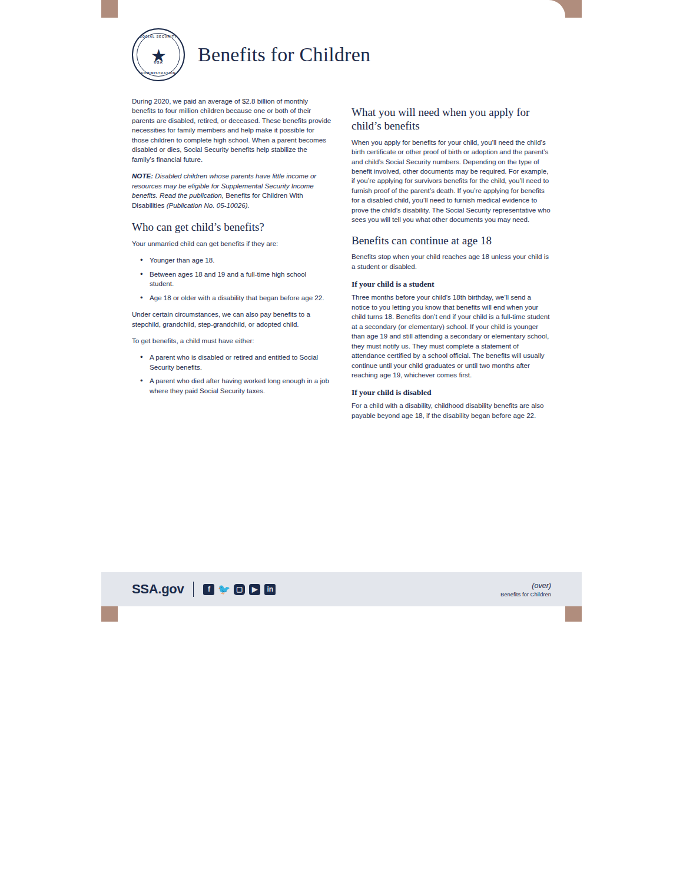SOCIAL SECURITY
★
USA
ADMINISTRATION
Benefits for Children
During 2020, we paid an average of $2.8 billion of monthly benefits to four million children because one or both of their parents are disabled, retired, or deceased. These benefits provide necessities for family members and help make it possible for those children to complete high school. When a parent becomes disabled or dies, Social Security benefits help stabilize the family’s financial future.
NOTE: Disabled children whose parents have little income or resources may be eligible for Supplemental Security Income benefits. Read the publication, Benefits for Children With Disabilities (Publication No. 05-10026).
Who can get child’s benefits?
Your unmarried child can get benefits if they are:
Younger than age 18.
Between ages 18 and 19 and a full-time high school student.
Age 18 or older with a disability that began before age 22.
Under certain circumstances, we can also pay benefits to a stepchild, grandchild, step-grandchild, or adopted child.
To get benefits, a child must have either:
A parent who is disabled or retired and entitled to Social Security benefits.
A parent who died after having worked long enough in a job where they paid Social Security taxes.
What you will need when you apply for child’s benefits
When you apply for benefits for your child, you’ll need the child’s birth certificate or other proof of birth or adoption and the parent’s and child’s Social Security numbers. Depending on the type of benefit involved, other documents may be required. For example, if you’re applying for survivors benefits for the child, you’ll need to furnish proof of the parent’s death. If you’re applying for benefits for a disabled child, you’ll need to furnish medical evidence to prove the child’s disability. The Social Security representative who sees you will tell you what other documents you may need.
Benefits can continue at age 18
Benefits stop when your child reaches age 18 unless your child is a student or disabled.
If your child is a student
Three months before your child’s 18th birthday, we’ll send a notice to you letting you know that benefits will end when your child turns 18. Benefits don’t end if your child is a full-time student at a secondary (or elementary) school. If your child is younger than age 19 and still attending a secondary or elementary school, they must notify us. They must complete a statement of attendance certified by a school official. The benefits will usually continue until your child graduates or until two months after reaching age 19, whichever comes first.
If your child is disabled
For a child with a disability, childhood disability benefits are also payable beyond age 18, if the disability began before age 22.
SSA.gov f 🐦 ▢ ▶ in
(over)
Benefits for Children